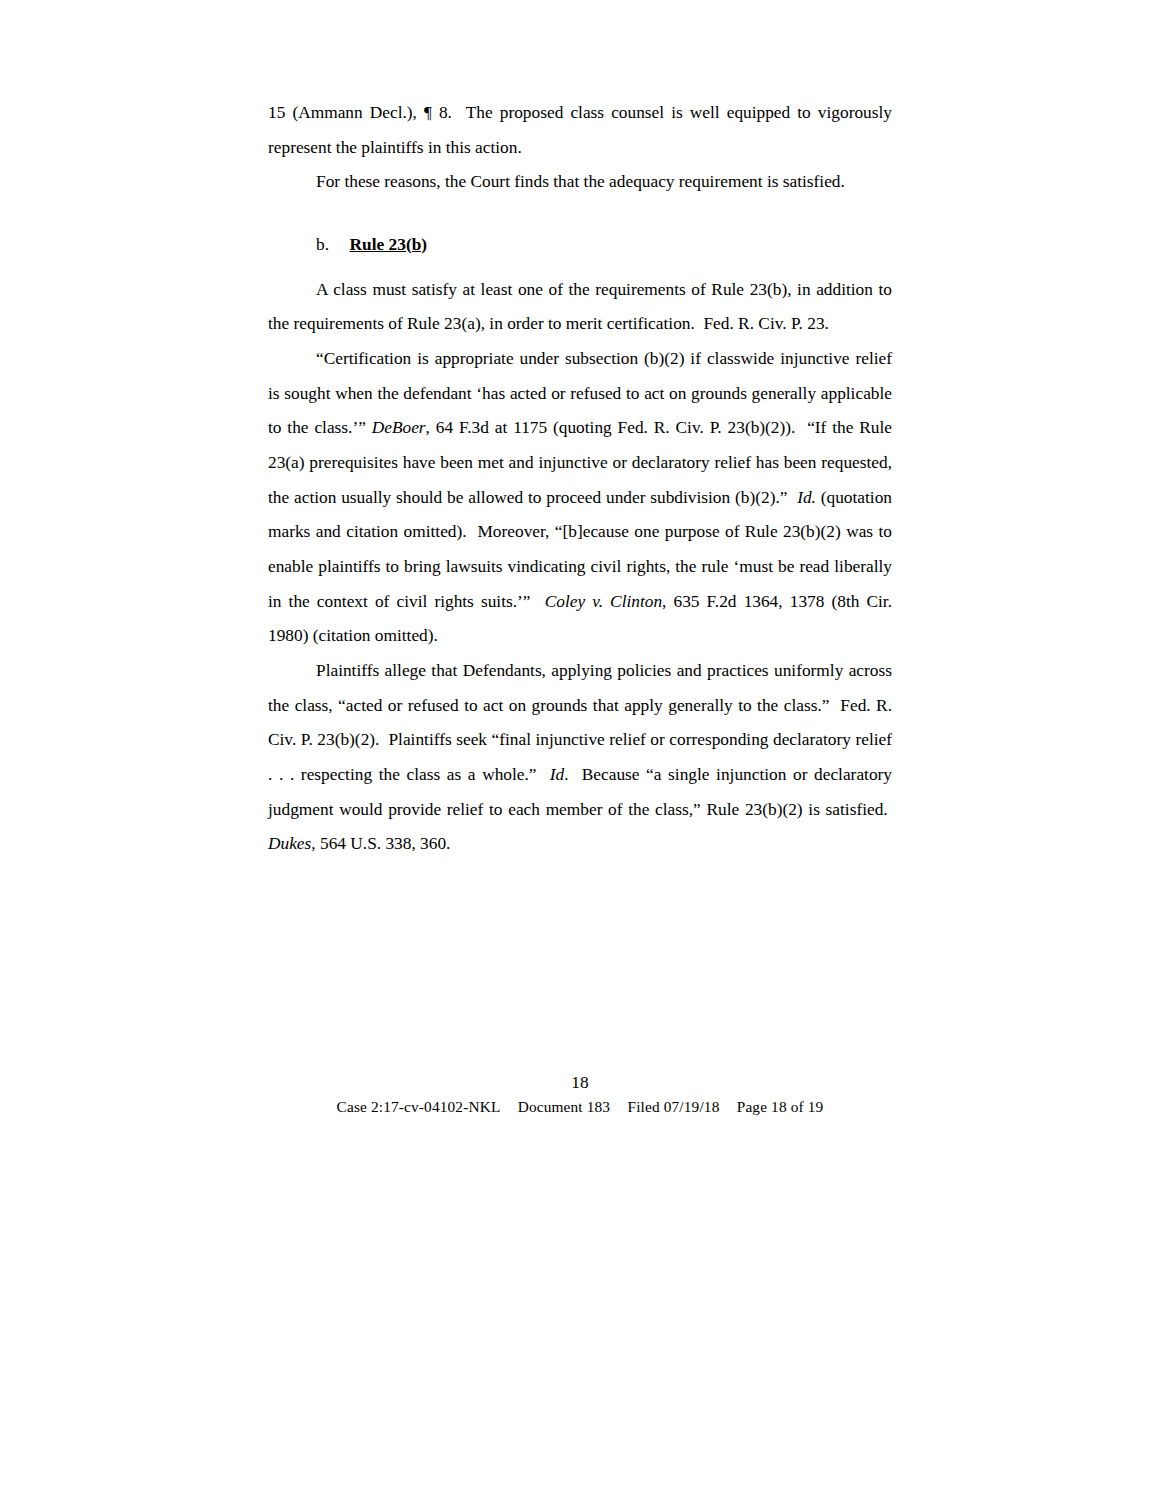15 (Ammann Decl.), ¶ 8. The proposed class counsel is well equipped to vigorously represent the plaintiffs in this action.
For these reasons, the Court finds that the adequacy requirement is satisfied.
b. Rule 23(b)
A class must satisfy at least one of the requirements of Rule 23(b), in addition to the requirements of Rule 23(a), in order to merit certification. Fed. R. Civ. P. 23.
“Certification is appropriate under subsection (b)(2) if classwide injunctive relief is sought when the defendant ‘has acted or refused to act on grounds generally applicable to the class.’” DeBoer, 64 F.3d at 1175 (quoting Fed. R. Civ. P. 23(b)(2)). “If the Rule 23(a) prerequisites have been met and injunctive or declaratory relief has been requested, the action usually should be allowed to proceed under subdivision (b)(2).” Id. (quotation marks and citation omitted). Moreover, “[b]ecause one purpose of Rule 23(b)(2) was to enable plaintiffs to bring lawsuits vindicating civil rights, the rule ‘must be read liberally in the context of civil rights suits.’” Coley v. Clinton, 635 F.2d 1364, 1378 (8th Cir. 1980) (citation omitted).
Plaintiffs allege that Defendants, applying policies and practices uniformly across the class, “acted or refused to act on grounds that apply generally to the class.” Fed. R. Civ. P. 23(b)(2). Plaintiffs seek “final injunctive relief or corresponding declaratory relief . . . respecting the class as a whole.” Id. Because “a single injunction or declaratory judgment would provide relief to each member of the class,” Rule 23(b)(2) is satisfied. Dukes, 564 U.S. 338, 360.
18
Case 2:17-cv-04102-NKL Document 183 Filed 07/19/18 Page 18 of 19